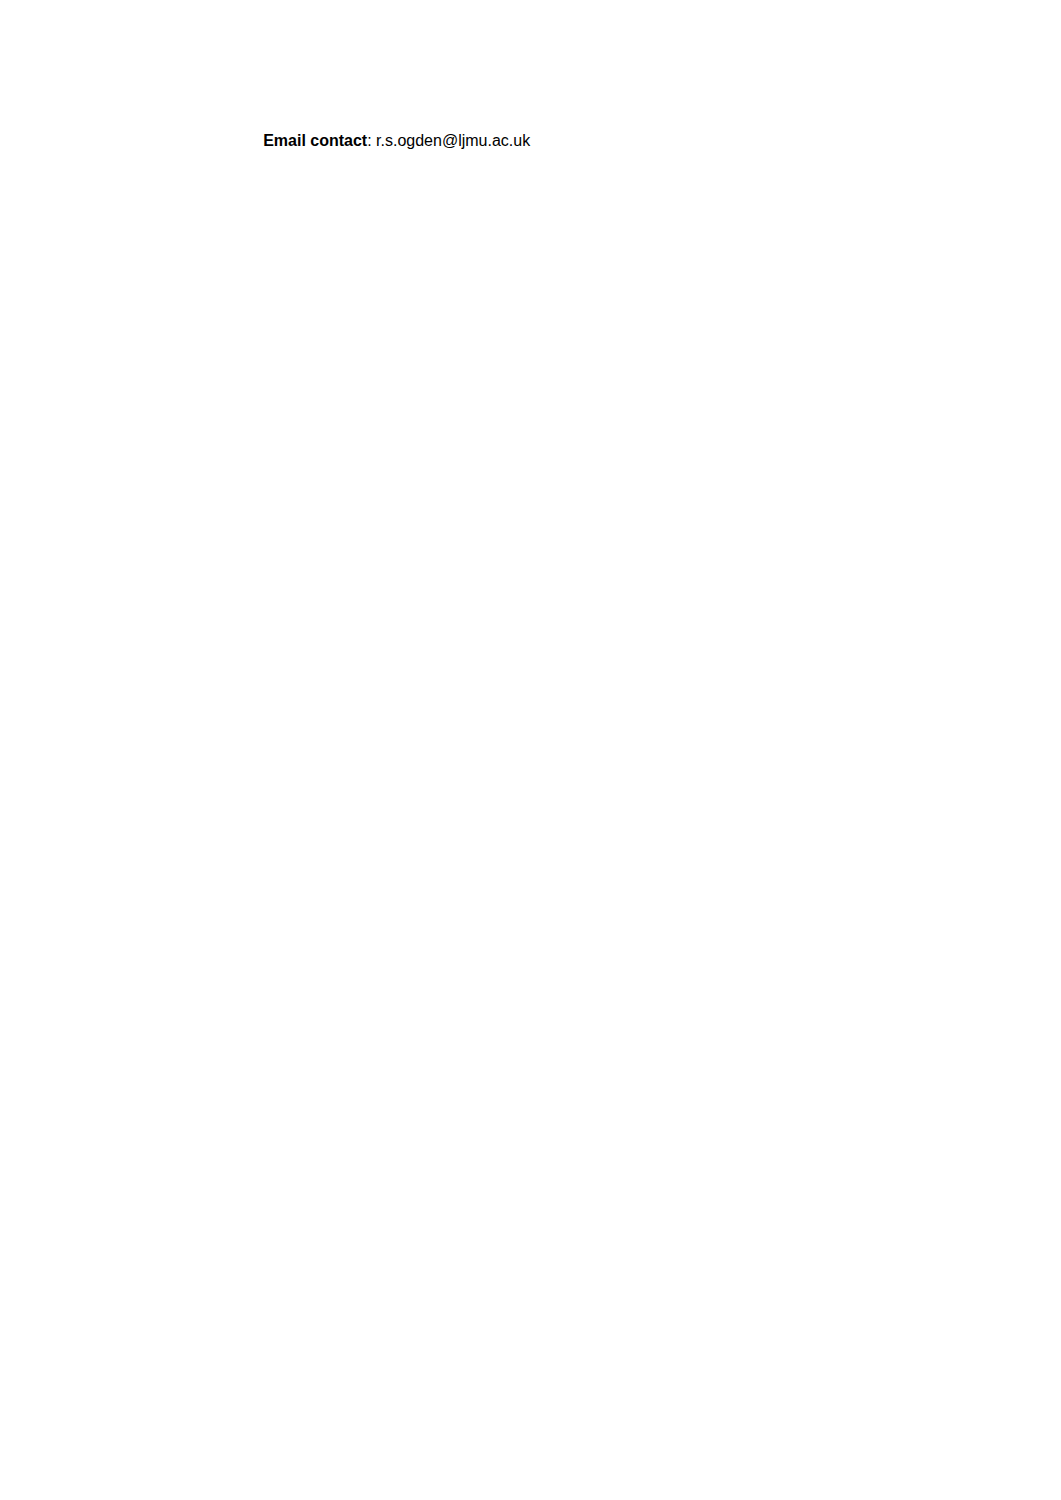Email contact: r.s.ogden@ljmu.ac.uk